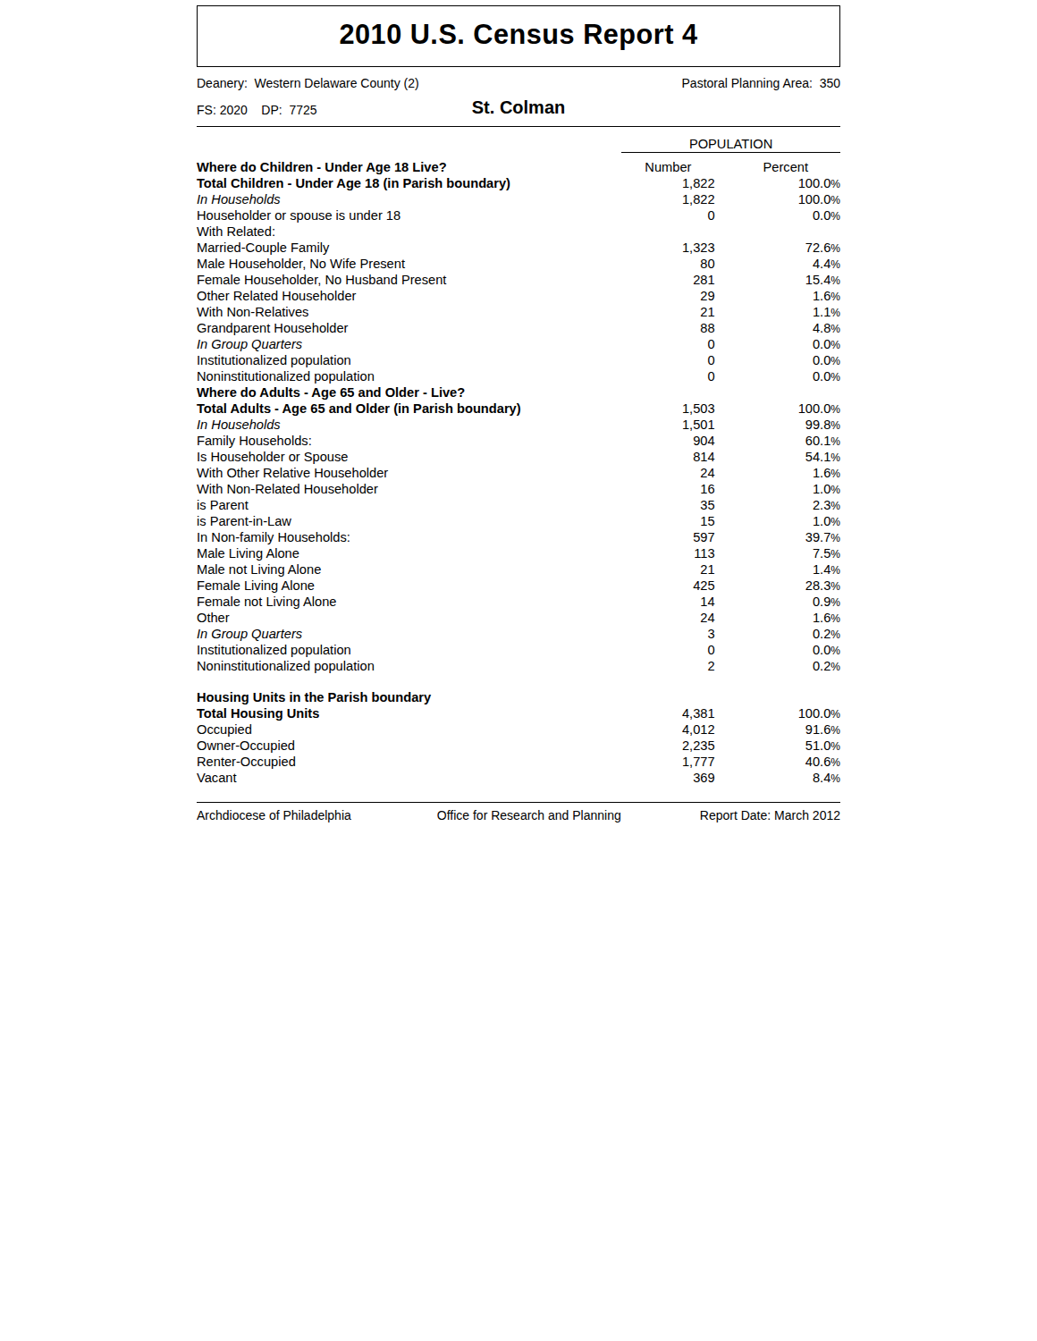2010 U.S. Census Report 4
Deanery: Western Delaware County (2)
Pastoral Planning Area: 350
FS: 2020 DP: 7725
St. Colman
| | POPULATION |
| Where do Children - Under Age 18 Live? | Number | Percent |
| Total Children - Under Age 18 (in Parish boundary) | 1,822 | 100.0 % |
| In Households | 1,822 | 100.0 % |
| Householder or spouse is under 18 | 0 | 0.0 % |
| With Related: | | |
| Married-Couple Family | 1,323 | 72.6 % |
| Male Householder, No Wife Present | 80 | 4.4 % |
| Female Householder, No Husband Present | 281 | 15.4 % |
| Other Related Householder | 29 | 1.6 % |
| With Non-Relatives | 21 | 1.1 % |
| Grandparent Householder | 88 | 4.8 % |
| In Group Quarters | 0 | 0.0 % |
| Institutionalized population | 0 | 0.0 % |
| Noninstitutionalized population | 0 | 0.0 % |
| Where do Adults - Age 65 and Older - Live? | | |
| Total Adults - Age 65 and Older (in Parish boundary) | 1,503 | 100.0 % |
| In Households | 1,501 | 99.8 % |
| Family Households: | 904 | 60.1 % |
| Is Householder or Spouse | 814 | 54.1 % |
| With Other Relative Householder | 24 | 1.6 % |
| With Non-Related Householder | 16 | 1.0 % |
| is Parent | 35 | 2.3 % |
| is Parent-in-Law | 15 | 1.0 % |
| In Non-family Households: | 597 | 39.7 % |
| Male Living Alone | 113 | 7.5 % |
| Male not Living Alone | 21 | 1.4 % |
| Female Living Alone | 425 | 28.3 % |
| Female not Living Alone | 14 | 0.9 % |
| Other | 24 | 1.6 % |
| In Group Quarters | 3 | 0.2 % |
| Institutionalized population | 0 | 0.0 % |
| Noninstitutionalized population | 2 | 0.2 % |
| Housing Units in the Parish boundary | | |
| Total Housing Units | 4,381 | 100.0 % |
| Occupied | 4,012 | 91.6 % |
| Owner-Occupied | 2,235 | 51.0 % |
| Renter-Occupied | 1,777 | 40.6 % |
| Vacant | 369 | 8.4 % |
Archdiocese of Philadelphia
Office for Research and Planning
Report Date: March 2012